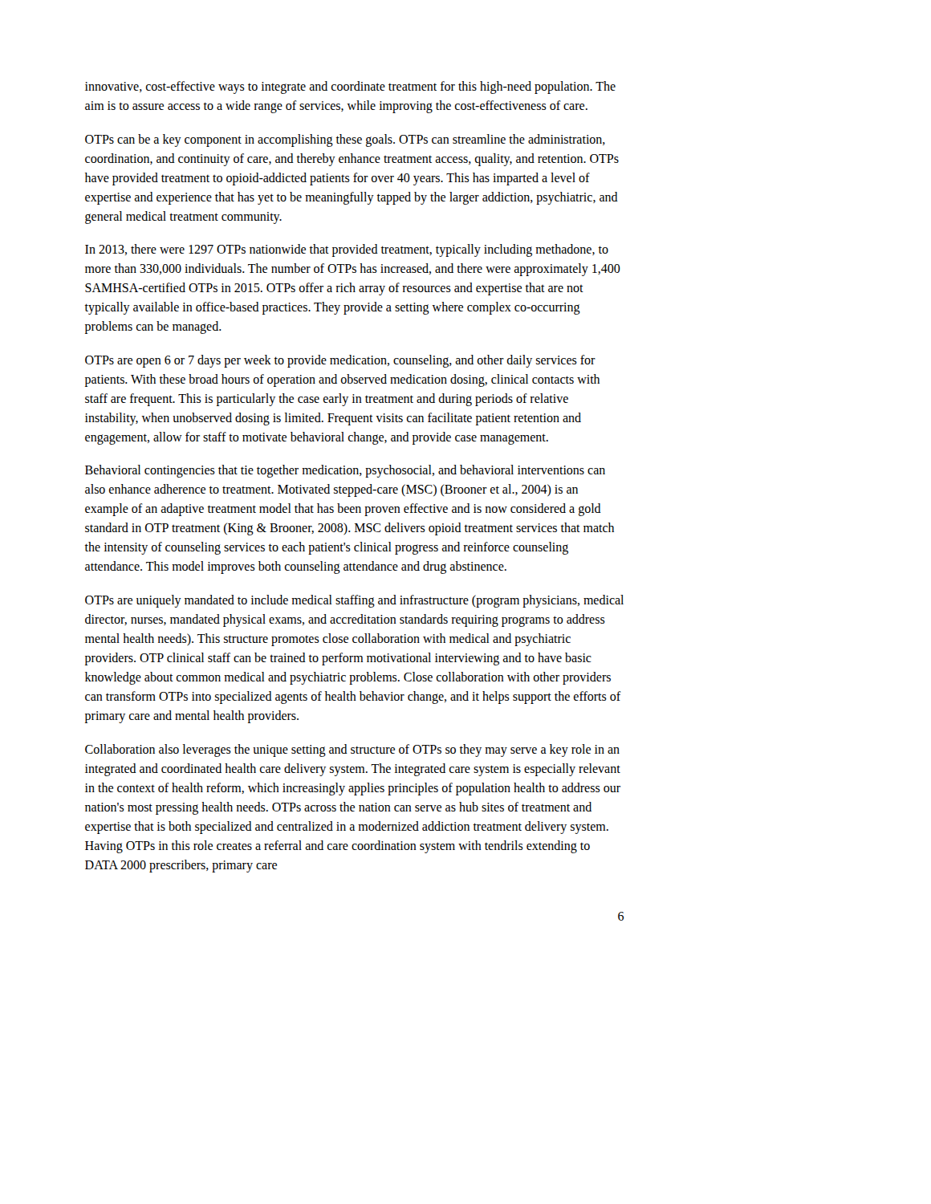innovative, cost-effective ways to integrate and coordinate treatment for this high-need population. The aim is to assure access to a wide range of services, while improving the cost-effectiveness of care.
OTPs can be a key component in accomplishing these goals. OTPs can streamline the administration, coordination, and continuity of care, and thereby enhance treatment access, quality, and retention. OTPs have provided treatment to opioid-addicted patients for over 40 years. This has imparted a level of expertise and experience that has yet to be meaningfully tapped by the larger addiction, psychiatric, and general medical treatment community.
In 2013, there were 1297 OTPs nationwide that provided treatment, typically including methadone, to more than 330,000 individuals. The number of OTPs has increased, and there were approximately 1,400 SAMHSA-certified OTPs in 2015. OTPs offer a rich array of resources and expertise that are not typically available in office-based practices. They provide a setting where complex co-occurring problems can be managed.
OTPs are open 6 or 7 days per week to provide medication, counseling, and other daily services for patients. With these broad hours of operation and observed medication dosing, clinical contacts with staff are frequent. This is particularly the case early in treatment and during periods of relative instability, when unobserved dosing is limited. Frequent visits can facilitate patient retention and engagement, allow for staff to motivate behavioral change, and provide case management.
Behavioral contingencies that tie together medication, psychosocial, and behavioral interventions can also enhance adherence to treatment. Motivated stepped-care (MSC) (Brooner et al., 2004) is an example of an adaptive treatment model that has been proven effective and is now considered a gold standard in OTP treatment (King & Brooner, 2008). MSC delivers opioid treatment services that match the intensity of counseling services to each patient's clinical progress and reinforce counseling attendance. This model improves both counseling attendance and drug abstinence.
OTPs are uniquely mandated to include medical staffing and infrastructure (program physicians, medical director, nurses, mandated physical exams, and accreditation standards requiring programs to address mental health needs). This structure promotes close collaboration with medical and psychiatric providers. OTP clinical staff can be trained to perform motivational interviewing and to have basic knowledge about common medical and psychiatric problems. Close collaboration with other providers can transform OTPs into specialized agents of health behavior change, and it helps support the efforts of primary care and mental health providers.
Collaboration also leverages the unique setting and structure of OTPs so they may serve a key role in an integrated and coordinated health care delivery system. The integrated care system is especially relevant in the context of health reform, which increasingly applies principles of population health to address our nation's most pressing health needs. OTPs across the nation can serve as hub sites of treatment and expertise that is both specialized and centralized in a modernized addiction treatment delivery system. Having OTPs in this role creates a referral and care coordination system with tendrils extending to DATA 2000 prescribers, primary care
6